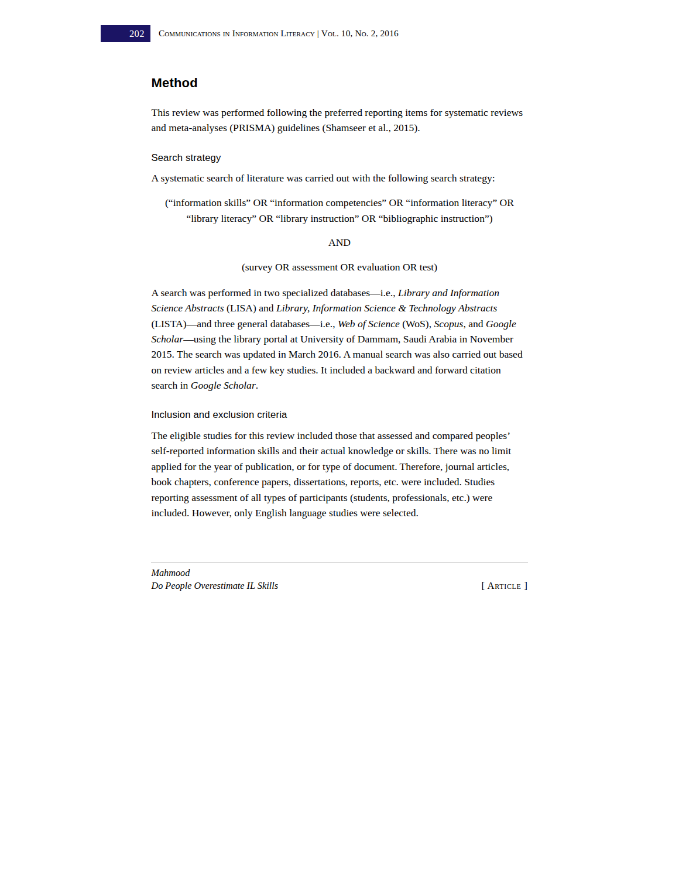202
Communications in Information Literacy | Vol. 10, No. 2, 2016
Method
This review was performed following the preferred reporting items for systematic reviews and meta-analyses (PRISMA) guidelines (Shamseer et al., 2015).
Search strategy
A systematic search of literature was carried out with the following search strategy:
(“information skills” OR “information competencies” OR “information literacy” OR “library literacy” OR “library instruction” OR “bibliographic instruction”) AND (survey OR assessment OR evaluation OR test)
A search was performed in two specialized databases—i.e., Library and Information Science Abstracts (LISA) and Library, Information Science & Technology Abstracts (LISTA)—and three general databases—i.e., Web of Science (WoS), Scopus, and Google Scholar—using the library portal at University of Dammam, Saudi Arabia in November 2015. The search was updated in March 2016. A manual search was also carried out based on review articles and a few key studies. It included a backward and forward citation search in Google Scholar.
Inclusion and exclusion criteria
The eligible studies for this review included those that assessed and compared peoples’ self-reported information skills and their actual knowledge or skills. There was no limit applied for the year of publication, or for type of document. Therefore, journal articles, book chapters, conference papers, dissertations, reports, etc. were included. Studies reporting assessment of all types of participants (students, professionals, etc.) were included. However, only English language studies were selected.
Mahmood
Do People Overestimate IL Skills
[ Article ]